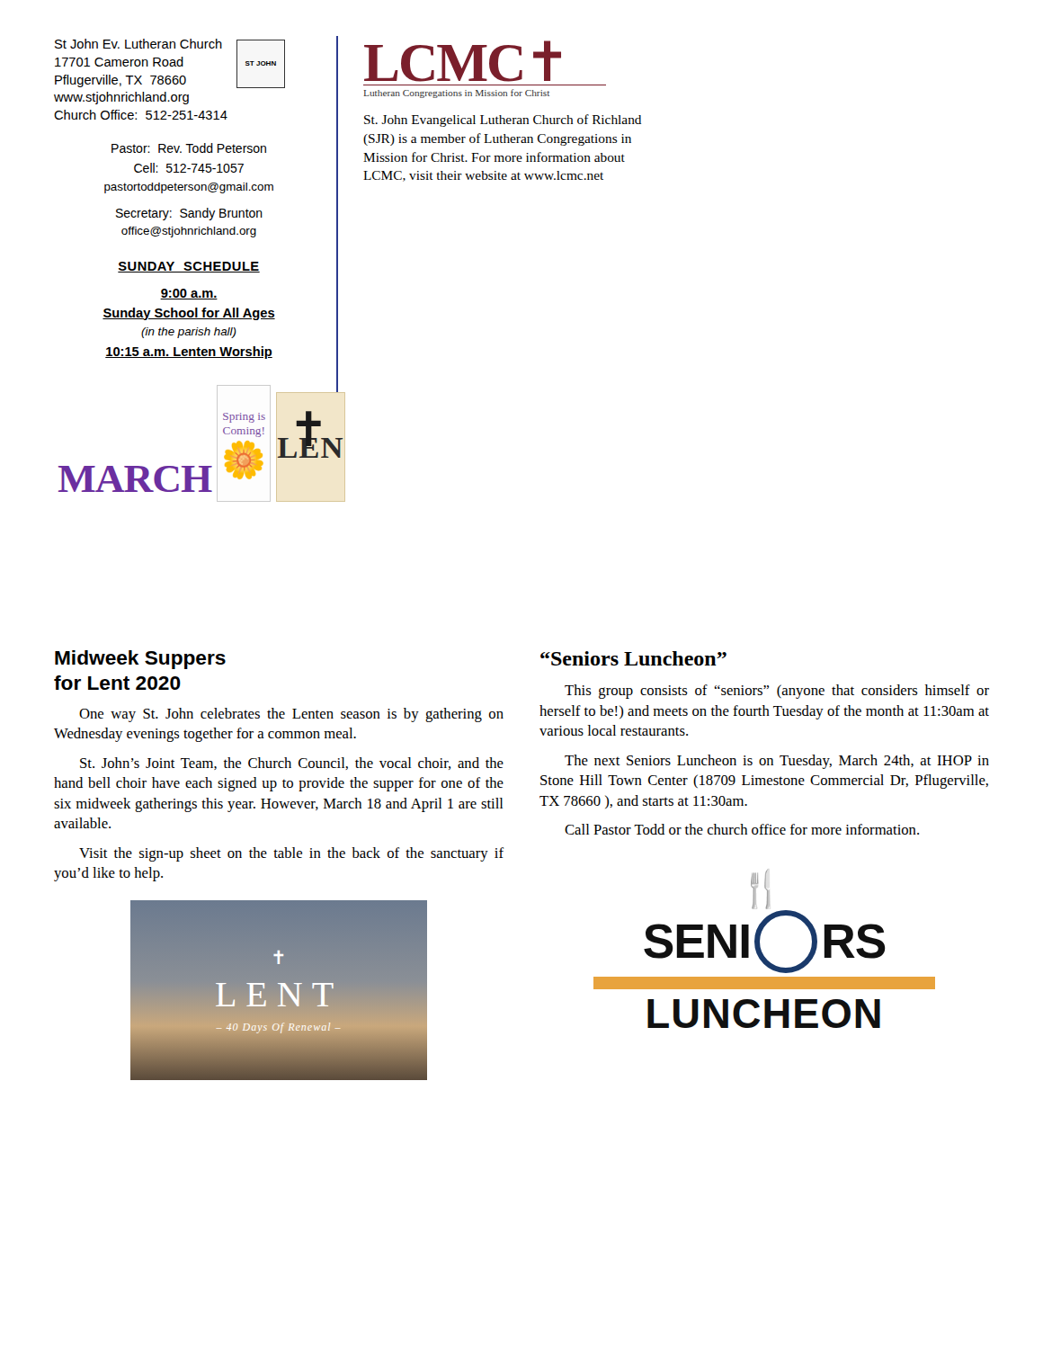St John Ev. Lutheran Church
17701 Cameron Road
Pflugerville, TX 78660
www.stjohnrichland.org
Church Office: 512-251-4314
ST JOHN
Pastor: Rev. Todd Peterson
Cell: 512-745-1057
pastortoddpeterson@gmail.com
Secretary: Sandy Brunton
office@stjohnrichland.org
SUNDAY SCHEDULE
9:00 a.m.
Sunday School for All Ages
(in the parish hall)
10:15 a.m. Lenten Worship
MARCH
Spring is Coming!
🌼
LEN ✝
LCMC✝
Lutheran Congregations in Mission for Christ
St. John Evangelical Lutheran Church of Richland (SJR) is a member of Lutheran Congregations in Mission for Christ. For more information about LCMC, visit their website at www.lcmc.net
Midweek Suppers
for Lent 2020
One way St. John celebrates the Lenten season is by gathering on Wednesday evenings together for a common meal.
St. John’s Joint Team, the Church Council, the vocal choir, and the hand bell choir have each signed up to provide the supper for one of the six midweek gatherings this year. However, March 18 and April 1 are still available.
Visit the sign-up sheet on the table in the back of the sanctuary if you’d like to help.
✝
LENT
– 40 Days Of Renewal –
“Seniors Luncheon”
This group consists of “seniors” (anyone that considers himself or herself to be!) and meets on the fourth Tuesday of the month at 11:30am at various local restaurants.
The next Seniors Luncheon is on Tuesday, March 24th, at IHOP in Stone Hill Town Center (18709 Limestone Commercial Dr, Pflugerville, TX 78660 ), and starts at 11:30am.
Call Pastor Todd or the church office for more information.
🍴
SENI RS
LUNCHEON